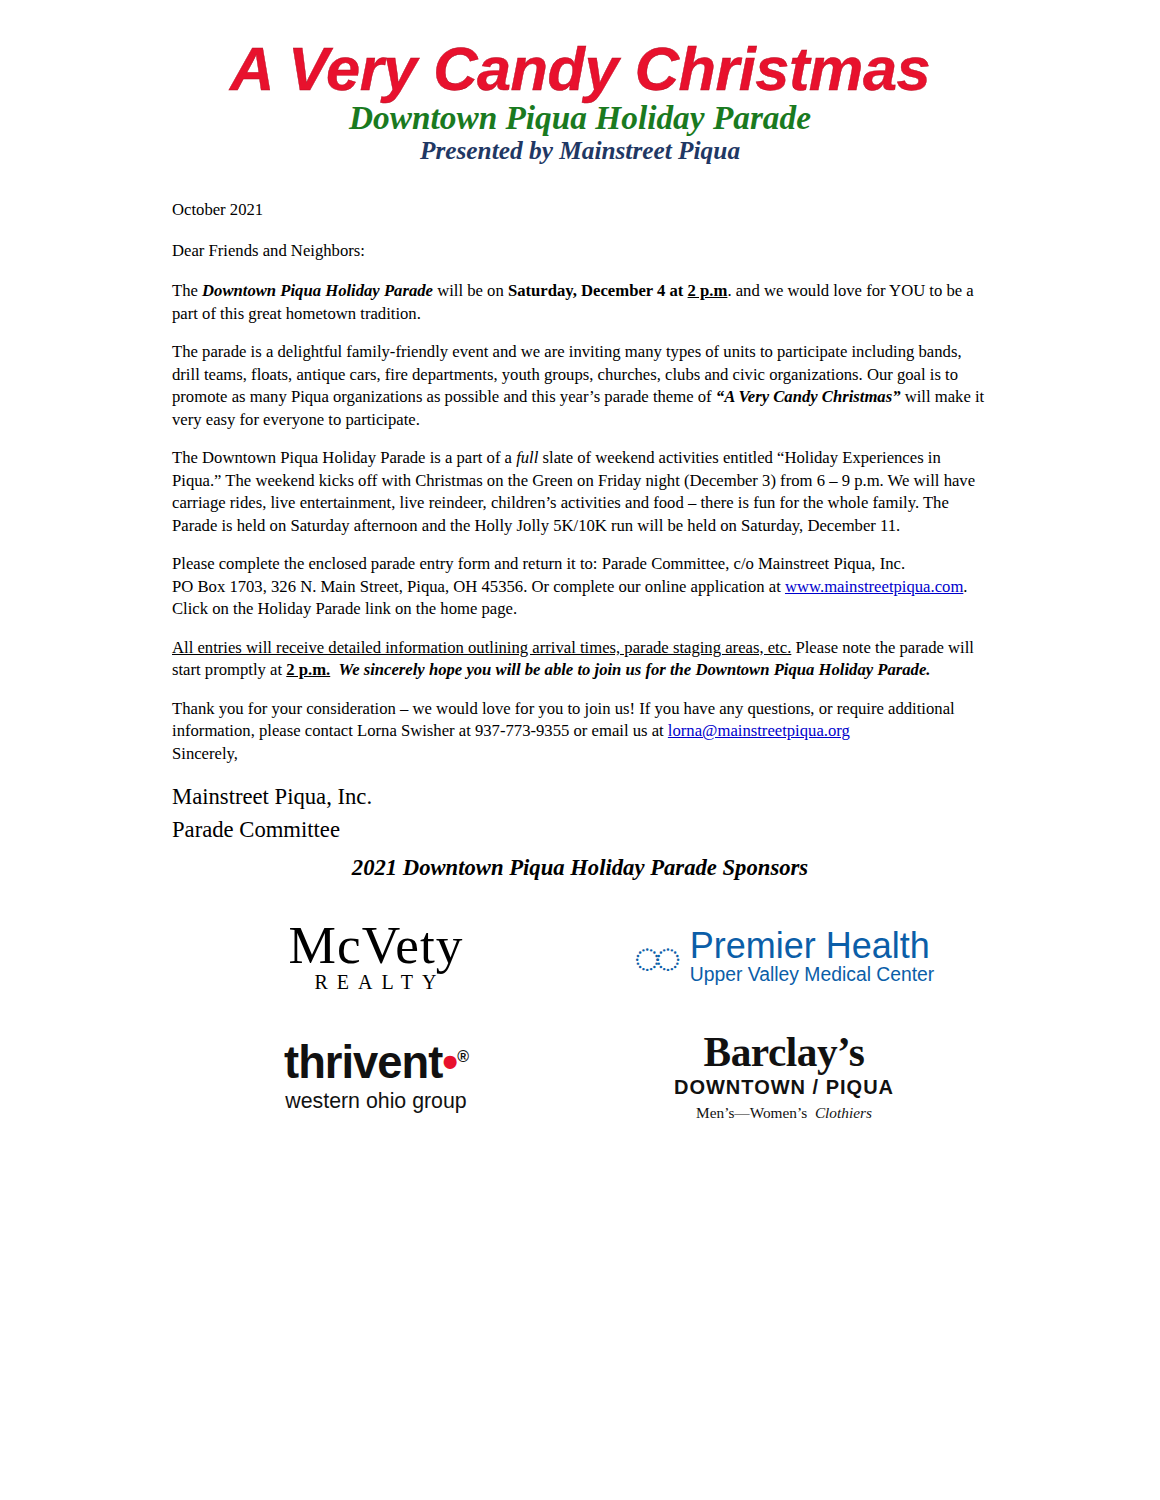A Very Candy Christmas
Downtown Piqua Holiday Parade
Presented by Mainstreet Piqua
October 2021
Dear Friends and Neighbors:
The Downtown Piqua Holiday Parade will be on Saturday, December 4 at 2 p.m. and we would love for YOU to be a part of this great hometown tradition.
The parade is a delightful family-friendly event and we are inviting many types of units to participate including bands, drill teams, floats, antique cars, fire departments, youth groups, churches, clubs and civic organizations. Our goal is to promote as many Piqua organizations as possible and this year’s parade theme of “A Very Candy Christmas” will make it very easy for everyone to participate.
The Downtown Piqua Holiday Parade is a part of a full slate of weekend activities entitled “Holiday Experiences in Piqua.” The weekend kicks off with Christmas on the Green on Friday night (December 3) from 6 – 9 p.m. We will have carriage rides, live entertainment, live reindeer, children’s activities and food – there is fun for the whole family. The Parade is held on Saturday afternoon and the Holly Jolly 5K/10K run will be held on Saturday, December 11.
Please complete the enclosed parade entry form and return it to: Parade Committee, c/o Mainstreet Piqua, Inc.
PO Box 1703, 326 N. Main Street, Piqua, OH 45356. Or complete our online application at www.mainstreetpiqua.com. Click on the Holiday Parade link on the home page.
All entries will receive detailed information outlining arrival times, parade staging areas, etc. Please note the parade will start promptly at 2 p.m. We sincerely hope you will be able to join us for the Downtown Piqua Holiday Parade.
Thank you for your consideration – we would love for you to join us! If you have any questions, or require additional information, please contact Lorna Swisher at 937-773-9355 or email us at lorna@mainstreetpiqua.org
Sincerely,
Mainstreet Piqua, Inc.
Parade Committee
2021 Downtown Piqua Holiday Parade Sponsors
| McVety REALTY | ◌◌ Premier Health Upper Valley Medical Center |
| thrivent • ® western ohio group | Barclay’s DOWNTOWN / PIQUA Men’s—Women’s Clothiers |